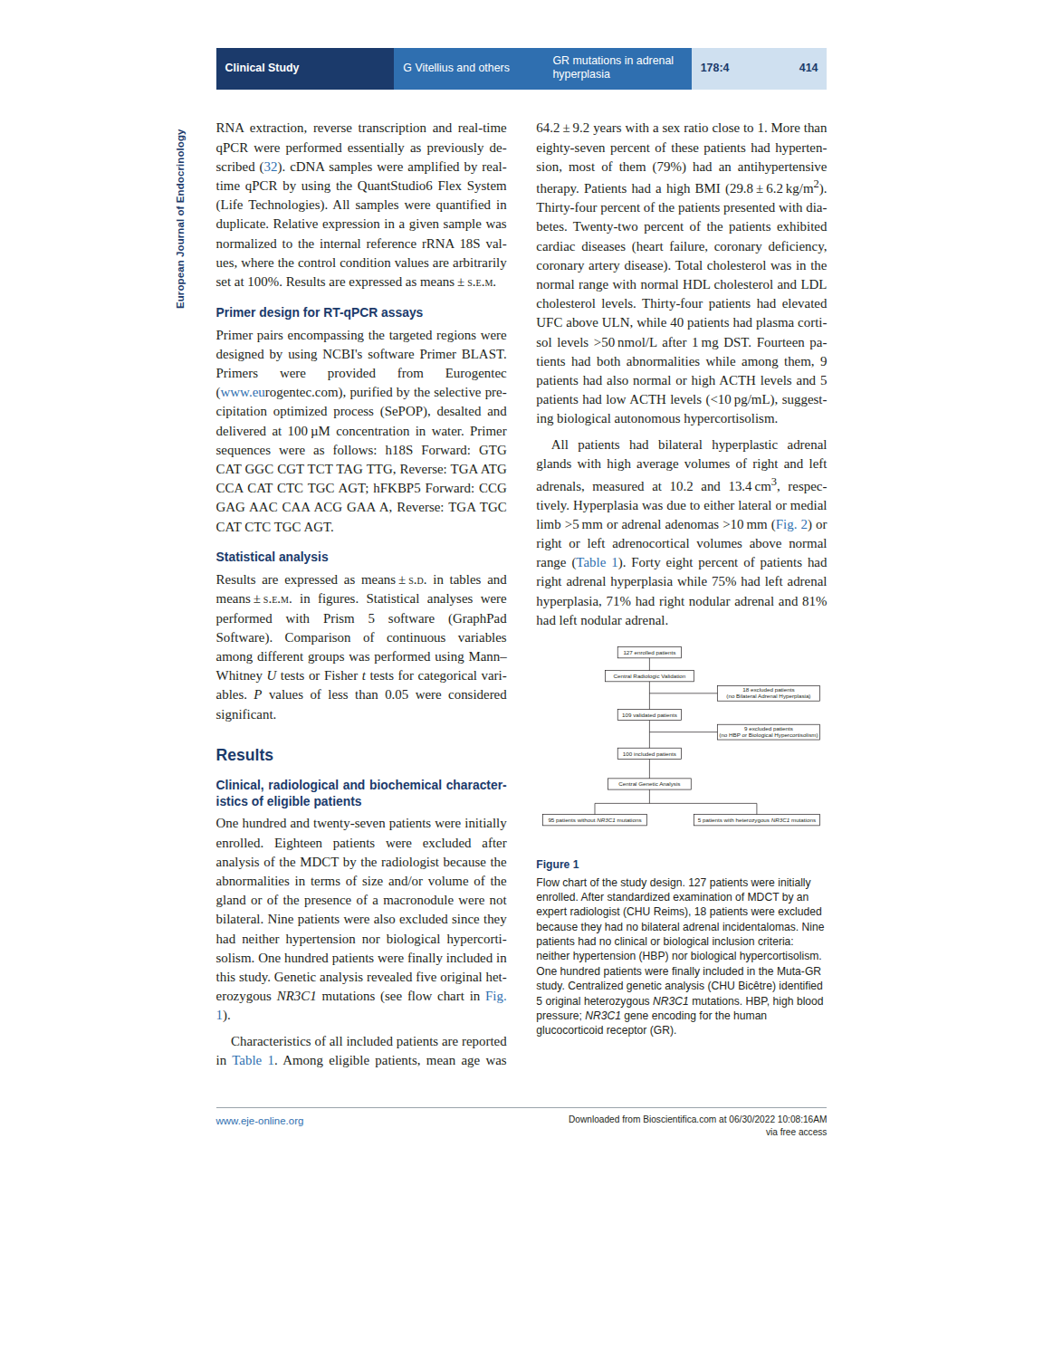European Journal of Endocrinology
Clinical Study
G Vitellius and others
GR mutations in adrenal hyperplasia
178:4
414
RNA extraction, reverse transcription and real-time qPCR were performed essentially as previously described (32). cDNA samples were amplified by real-time qPCR by using the QuantStudio6 Flex System (Life Technologies). All samples were quantified in duplicate. Relative expression in a given sample was normalized to the internal reference rRNA 18S values, where the control condition values are arbitrarily set at 100%. Results are expressed as means ± s.e.m.
Primer design for RT-qPCR assays
Primer pairs encompassing the targeted regions were designed by using NCBI's software Primer BLAST. Primers were provided from Eurogentec (www.eurogentec.com), purified by the selective precipitation optimized process (SePOP), desalted and delivered at 100 µM concentration in water. Primer sequences were as follows: h18S Forward: GTG CAT GGC CGT TCT TAG TTG, Reverse: TGA ATG CCA CAT CTC TGC AGT; hFKBP5 Forward: CCG GAG AAC CAA ACG GAA A, Reverse: TGA TGC CAT CTC TGC AGT.
Statistical analysis
Results are expressed as means ± s.d. in tables and means ± s.e.m. in figures. Statistical analyses were performed with Prism 5 software (GraphPad Software). Comparison of continuous variables among different groups was performed using Mann–Whitney U tests or Fisher t tests for categorical variables. P values of less than 0.05 were considered significant.
Results
Clinical, radiological and biochemical characteristics of eligible patients
One hundred and twenty-seven patients were initially enrolled. Eighteen patients were excluded after analysis of the MDCT by the radiologist because the abnormalities in terms of size and/or volume of the gland or of the presence of a macronodule were not bilateral. Nine patients were also excluded since they had neither hypertension nor biological hypercortisolism. One hundred patients were finally included in this study. Genetic analysis revealed five original heterozygous NR3C1 mutations (see flow chart in Fig. 1).
Characteristics of all included patients are reported in Table 1. Among eligible patients, mean age was 64.2 ± 9.2 years with a sex ratio close to 1. More than eighty-seven percent of these patients had hypertension, most of them (79%) had an antihypertensive therapy. Patients had a high BMI (29.8 ± 6.2 kg/m2). Thirty-four percent of the patients presented with diabetes. Twenty-two percent of the patients exhibited cardiac diseases (heart failure, coronary deficiency, coronary artery disease). Total cholesterol was in the normal range with normal HDL cholesterol and LDL cholesterol levels. Thirty-four patients had elevated UFC above ULN, while 40 patients had plasma cortisol levels >50 nmol/L after 1 mg DST. Fourteen patients had both abnormalities while among them, 9 patients had also normal or high ACTH levels and 5 patients had low ACTH levels (<10 pg/mL), suggesting biological autonomous hypercortisolism.
All patients had bilateral hyperplastic adrenal glands with high average volumes of right and left adrenals, measured at 10.2 and 13.4 cm3, respectively. Hyperplasia was due to either lateral or medial limb >5 mm or adrenal adenomas >10 mm (Fig. 2) or right or left adrenocortical volumes above normal range (Table 1). Forty eight percent of patients had right adrenal hyperplasia while 75% had left adrenal hyperplasia, 71% had right nodular adrenal and 81% had left nodular adrenal.
127 enrolled patients Central Radiologic Validation 109 validated patients 100 included patients Central Genetic Analysis 95 patients without NR3C1 mutations 5 patients with heterozygous NR3C1 mutations 18 excluded patients (no Bilateral Adrenal Hyperplasia) 9 excluded patients (no HBP or Biological Hypercortisolism)
Figure 1 Flow chart of the study design. 127 patients were initially enrolled. After standardized examination of MDCT by an expert radiologist (CHU Reims), 18 patients were excluded because they had no bilateral adrenal incidentalomas. Nine patients had no clinical or biological inclusion criteria: neither hypertension (HBP) nor biological hypercortisolism. One hundred patients were finally included in the Muta-GR study. Centralized genetic analysis (CHU Bicêtre) identified 5 original heterozygous NR3C1 mutations. HBP, high blood pressure; NR3C1 gene encoding for the human glucocorticoid receptor (GR).
www.eje-online.org
Downloaded from Bioscientifica.com at 06/30/2022 10:08:16AM
via free access